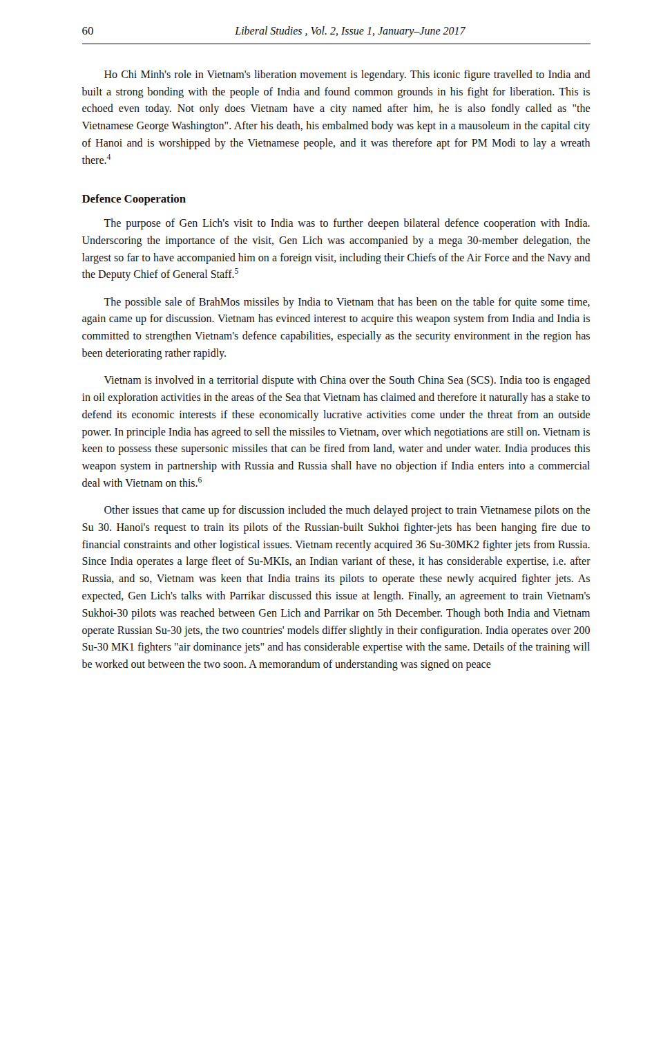60 Liberal Studies , Vol. 2, Issue 1, January–June 2017
Ho Chi Minh's role in Vietnam's liberation movement is legendary. This iconic figure travelled to India and built a strong bonding with the people of India and found common grounds in his fight for liberation. This is echoed even today. Not only does Vietnam have a city named after him, he is also fondly called as "the Vietnamese George Washington". After his death, his embalmed body was kept in a mausoleum in the capital city of Hanoi and is worshipped by the Vietnamese people, and it was therefore apt for PM Modi to lay a wreath there.4
Defence Cooperation
The purpose of Gen Lich's visit to India was to further deepen bilateral defence cooperation with India. Underscoring the importance of the visit, Gen Lich was accompanied by a mega 30-member delegation, the largest so far to have accompanied him on a foreign visit, including their Chiefs of the Air Force and the Navy and the Deputy Chief of General Staff.5
The possible sale of BrahMos missiles by India to Vietnam that has been on the table for quite some time, again came up for discussion. Vietnam has evinced interest to acquire this weapon system from India and India is committed to strengthen Vietnam's defence capabilities, especially as the security environment in the region has been deteriorating rather rapidly.
Vietnam is involved in a territorial dispute with China over the South China Sea (SCS). India too is engaged in oil exploration activities in the areas of the Sea that Vietnam has claimed and therefore it naturally has a stake to defend its economic interests if these economically lucrative activities come under the threat from an outside power. In principle India has agreed to sell the missiles to Vietnam, over which negotiations are still on. Vietnam is keen to possess these supersonic missiles that can be fired from land, water and under water. India produces this weapon system in partnership with Russia and Russia shall have no objection if India enters into a commercial deal with Vietnam on this.6
Other issues that came up for discussion included the much delayed project to train Vietnamese pilots on the Su 30. Hanoi's request to train its pilots of the Russian-built Sukhoi fighter-jets has been hanging fire due to financial constraints and other logistical issues. Vietnam recently acquired 36 Su-30MK2 fighter jets from Russia. Since India operates a large fleet of Su-MKIs, an Indian variant of these, it has considerable expertise, i.e. after Russia, and so, Vietnam was keen that India trains its pilots to operate these newly acquired fighter jets. As expected, Gen Lich's talks with Parrikar discussed this issue at length. Finally, an agreement to train Vietnam's Sukhoi-30 pilots was reached between Gen Lich and Parrikar on 5th December. Though both India and Vietnam operate Russian Su-30 jets, the two countries' models differ slightly in their configuration. India operates over 200 Su-30 MK1 fighters "air dominance jets" and has considerable expertise with the same. Details of the training will be worked out between the two soon. A memorandum of understanding was signed on peace